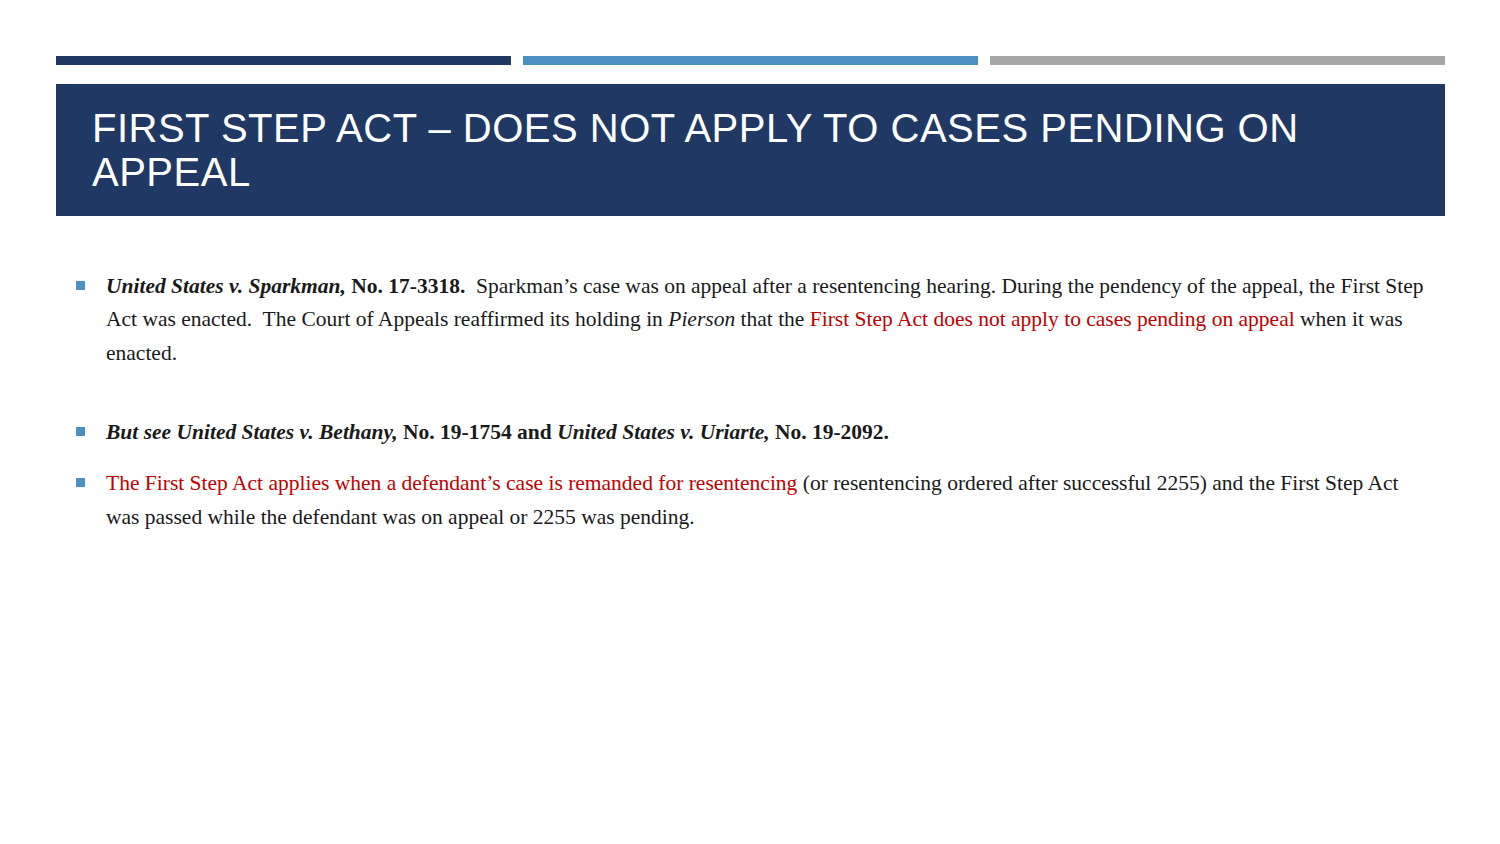First Step Act – Does Not Apply to Cases Pending on Appeal
United States v. Sparkman, No. 17-3318. Sparkman’s case was on appeal after a resentencing hearing. During the pendency of the appeal, the First Step Act was enacted. The Court of Appeals reaffirmed its holding in Pierson that the First Step Act does not apply to cases pending on appeal when it was enacted.
But see United States v. Bethany, No. 19-1754 and United States v. Uriarte, No. 19-2092.
The First Step Act applies when a defendant’s case is remanded for resentencing (or resentencing ordered after successful 2255) and the First Step Act was passed while the defendant was on appeal or 2255 was pending.